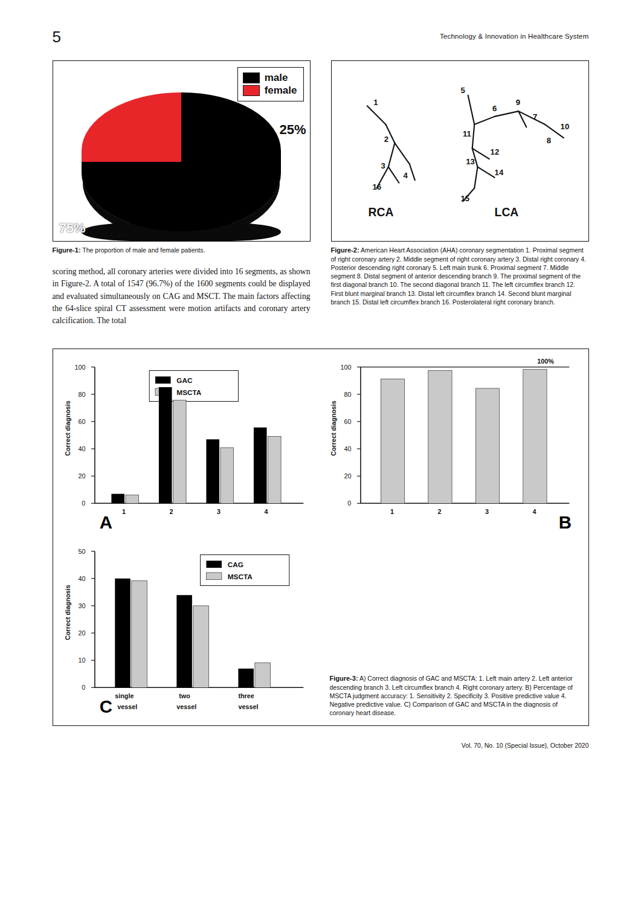5
Technology & Innovation in Healthcare System
male
female
25%
75%
Figure-1: The proportion of male and female patients.
scoring method, all coronary arteries were divided into 16 segments, as shown in Figure-2. A total of 1547 (96.7%) of the 1600 segments could be displayed and evaluated simultaneously on CAG and MSCT. The main factors affecting the 64-slice spiral CT assessment were motion artifacts and coronary artery calcification. The total
1 2 3 4 5 6 7 8 9 10 11 12 13 14 15 16 RCA LCA
Figure-2: American Heart Association (AHA) coronary segmentation 1. Proximal segment of right coronary artery 2. Middle segment of right coronary artery 3. Distal right coronary 4. Posterior descending right coronary 5. Left main trunk 6. Proximal segment 7. Middle segment 8. Distal segment of anterior descending branch 9. The proximal segment of the first diagonal branch 10. The second diagonal branch 11. The left circumflex branch 12. First blunt marginal branch 13. Distal left circumflex branch 14. Second blunt marginal branch 15. Distal left circumflex branch 16. Posterolateral right coronary branch.
0 20 40 60 80 100 Correct diagnosis GAC MSCTA 1 2 3 4 A
0 20 40 60 80 100 Correct diagnosis 100% 1 2 3 4 B
0 10 20 30 40 50 Correct diagnosis CAG MSCTA single vessel two vessel three vessel C
Figure-3: A) Correct diagnosis of GAC and MSCTA: 1. Left main artery 2. Left anterior descending branch 3. Left circumflex branch 4. Right coronary artery. B) Percentage of MSCTA judgment accuracy: 1. Sensitivity 2. Specificity 3. Positive predictive value 4. Negative predictive value. C) Comparison of GAC and MSCTA in the diagnosis of coronary heart disease.
Vol. 70, No. 10 (Special Issue), October 2020